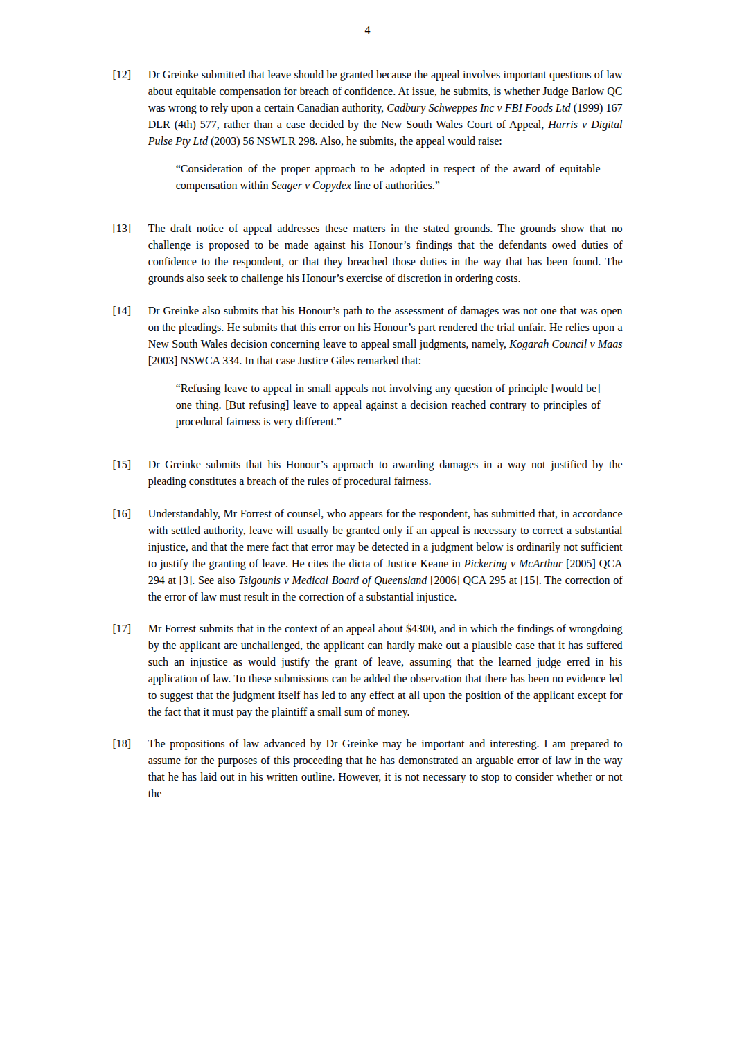4
[12]
Dr Greinke submitted that leave should be granted because the appeal involves important questions of law about equitable compensation for breach of confidence. At issue, he submits, is whether Judge Barlow QC was wrong to rely upon a certain Canadian authority, Cadbury Schweppes Inc v FBI Foods Ltd (1999) 167 DLR (4th) 577, rather than a case decided by the New South Wales Court of Appeal, Harris v Digital Pulse Pty Ltd (2003) 56 NSWLR 298. Also, he submits, the appeal would raise:
“Consideration of the proper approach to be adopted in respect of the award of equitable compensation within Seager v Copydex line of authorities.”
[13]
The draft notice of appeal addresses these matters in the stated grounds. The grounds show that no challenge is proposed to be made against his Honour’s findings that the defendants owed duties of confidence to the respondent, or that they breached those duties in the way that has been found. The grounds also seek to challenge his Honour’s exercise of discretion in ordering costs.
[14]
Dr Greinke also submits that his Honour’s path to the assessment of damages was not one that was open on the pleadings. He submits that this error on his Honour’s part rendered the trial unfair. He relies upon a New South Wales decision concerning leave to appeal small judgments, namely, Kogarah Council v Maas [2003] NSWCA 334. In that case Justice Giles remarked that:
“Refusing leave to appeal in small appeals not involving any question of principle [would be] one thing. [But refusing] leave to appeal against a decision reached contrary to principles of procedural fairness is very different.”
[15]
Dr Greinke submits that his Honour’s approach to awarding damages in a way not justified by the pleading constitutes a breach of the rules of procedural fairness.
[16]
Understandably, Mr Forrest of counsel, who appears for the respondent, has submitted that, in accordance with settled authority, leave will usually be granted only if an appeal is necessary to correct a substantial injustice, and that the mere fact that error may be detected in a judgment below is ordinarily not sufficient to justify the granting of leave. He cites the dicta of Justice Keane in Pickering v McArthur [2005] QCA 294 at [3]. See also Tsigounis v Medical Board of Queensland [2006] QCA 295 at [15]. The correction of the error of law must result in the correction of a substantial injustice.
[17]
Mr Forrest submits that in the context of an appeal about $4300, and in which the findings of wrongdoing by the applicant are unchallenged, the applicant can hardly make out a plausible case that it has suffered such an injustice as would justify the grant of leave, assuming that the learned judge erred in his application of law. To these submissions can be added the observation that there has been no evidence led to suggest that the judgment itself has led to any effect at all upon the position of the applicant except for the fact that it must pay the plaintiff a small sum of money.
[18]
The propositions of law advanced by Dr Greinke may be important and interesting. I am prepared to assume for the purposes of this proceeding that he has demonstrated an arguable error of law in the way that he has laid out in his written outline. However, it is not necessary to stop to consider whether or not the